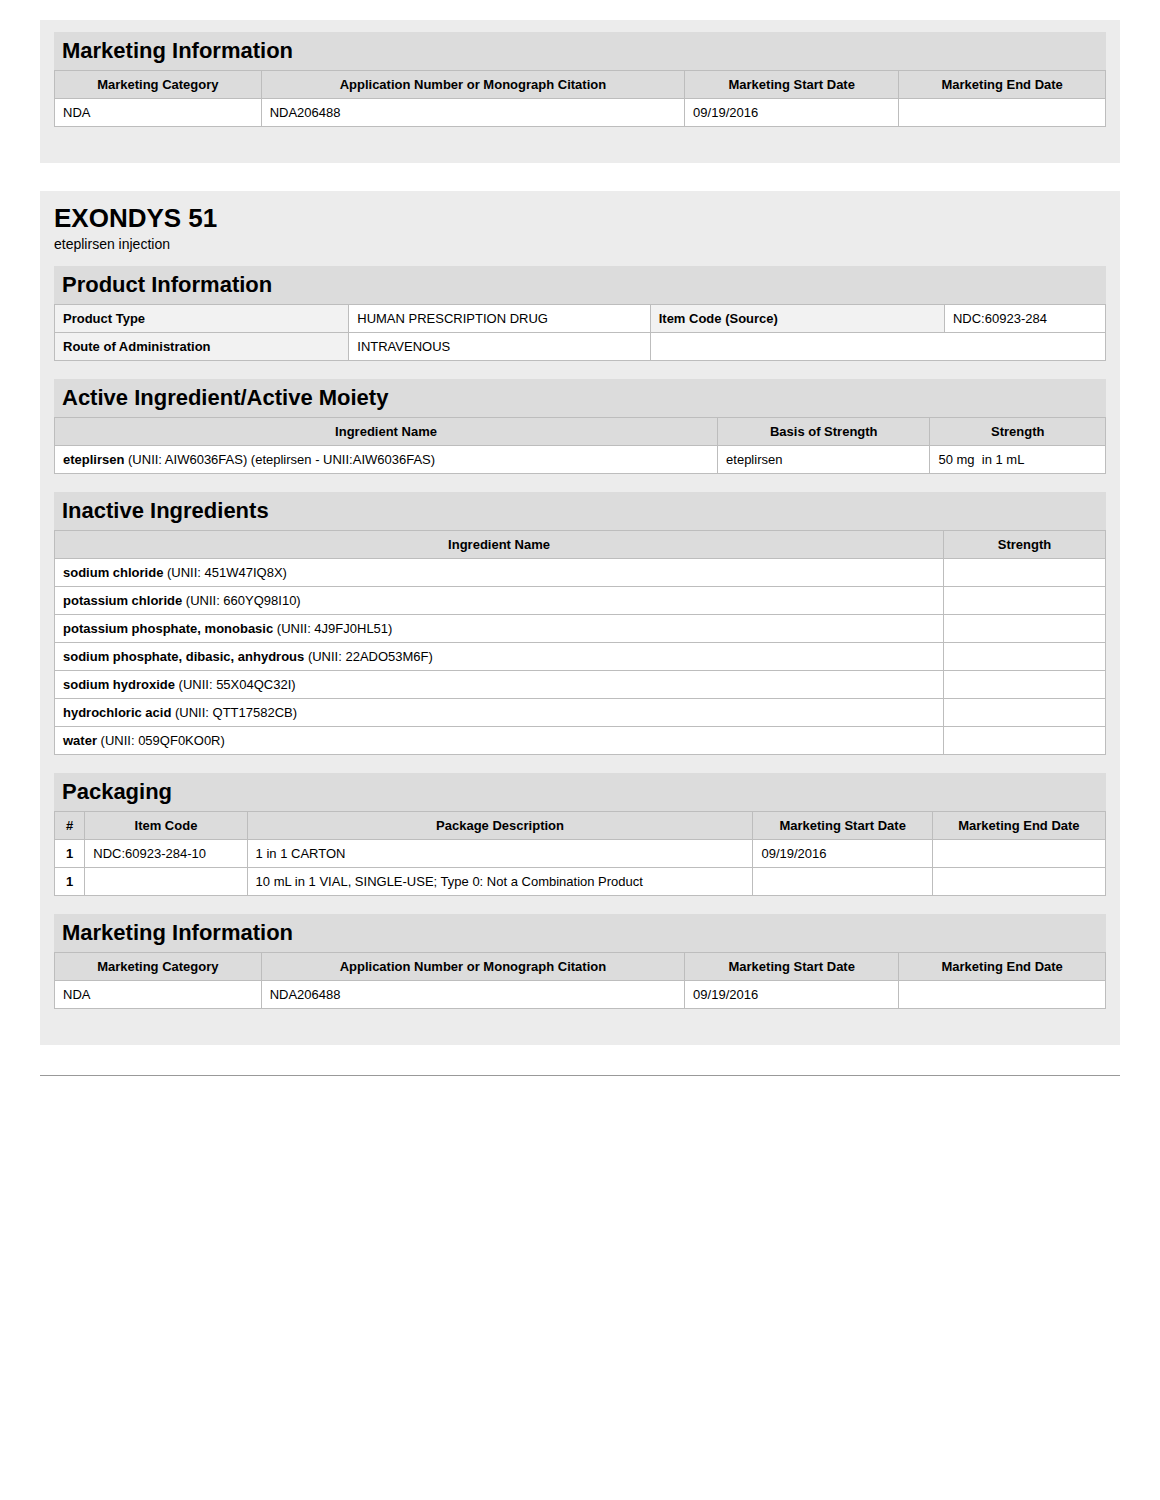Marketing Information
| Marketing Category | Application Number or Monograph Citation | Marketing Start Date | Marketing End Date |
| --- | --- | --- | --- |
| NDA | NDA206488 | 09/19/2016 | |
EXONDYS 51
eteplirsen injection
Product Information
| Product Type | HUMAN PRESCRIPTION DRUG | Item Code (Source) | NDC:60923-284 |
| Route of Administration | INTRAVENOUS | |
Active Ingredient/Active Moiety
| Ingredient Name | Basis of Strength | Strength |
| --- | --- | --- |
| eteplirsen (UNII: AIW6036FAS) (eteplirsen - UNII:AIW6036FAS) | eteplirsen | 50 mg in 1 mL |
Inactive Ingredients
| Ingredient Name | Strength |
| --- | --- |
| sodium chloride (UNII: 451W47IQ8X) | |
| potassium chloride (UNII: 660YQ98I10) | |
| potassium phosphate, monobasic (UNII: 4J9FJ0HL51) | |
| sodium phosphate, dibasic, anhydrous (UNII: 22ADO53M6F) | |
| sodium hydroxide (UNII: 55X04QC32I) | |
| hydrochloric acid (UNII: QTT17582CB) | |
| water (UNII: 059QF0KO0R) | |
Packaging
| # | Item Code | Package Description | Marketing Start Date | Marketing End Date |
| --- | --- | --- | --- | --- |
| 1 | NDC:60923-284-10 | 1 in 1 CARTON | 09/19/2016 | |
| 1 | | 10 mL in 1 VIAL, SINGLE-USE; Type 0: Not a Combination Product | | |
Marketing Information
| Marketing Category | Application Number or Monograph Citation | Marketing Start Date | Marketing End Date |
| --- | --- | --- | --- |
| NDA | NDA206488 | 09/19/2016 | |